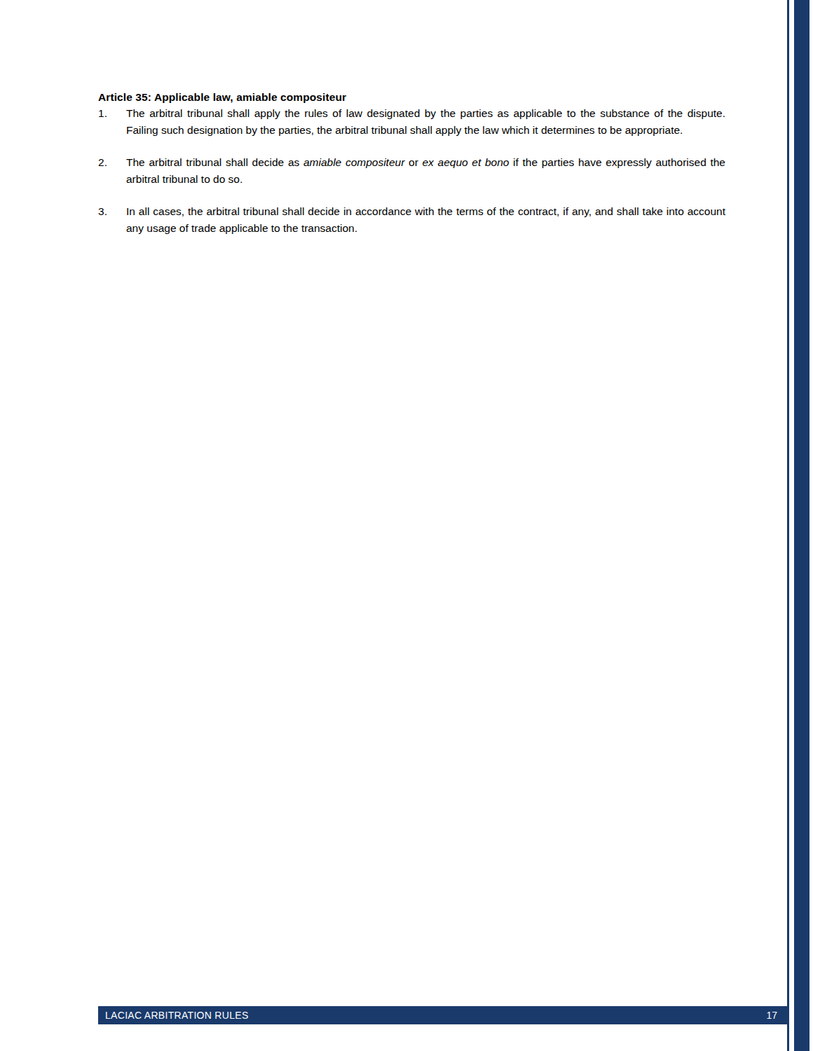Article 35: Applicable law, amiable compositeur
The arbitral tribunal shall apply the rules of law designated by the parties as applicable to the substance of the dispute. Failing such designation by the parties, the arbitral tribunal shall apply the law which it determines to be appropriate.
The arbitral tribunal shall decide as amiable compositeur or ex aequo et bono if the parties have expressly authorised the arbitral tribunal to do so.
In all cases, the arbitral tribunal shall decide in accordance with the terms of the contract, if any, and shall take into account any usage of trade applicable to the transaction.
LACIAC ARBITRATION RULES 17